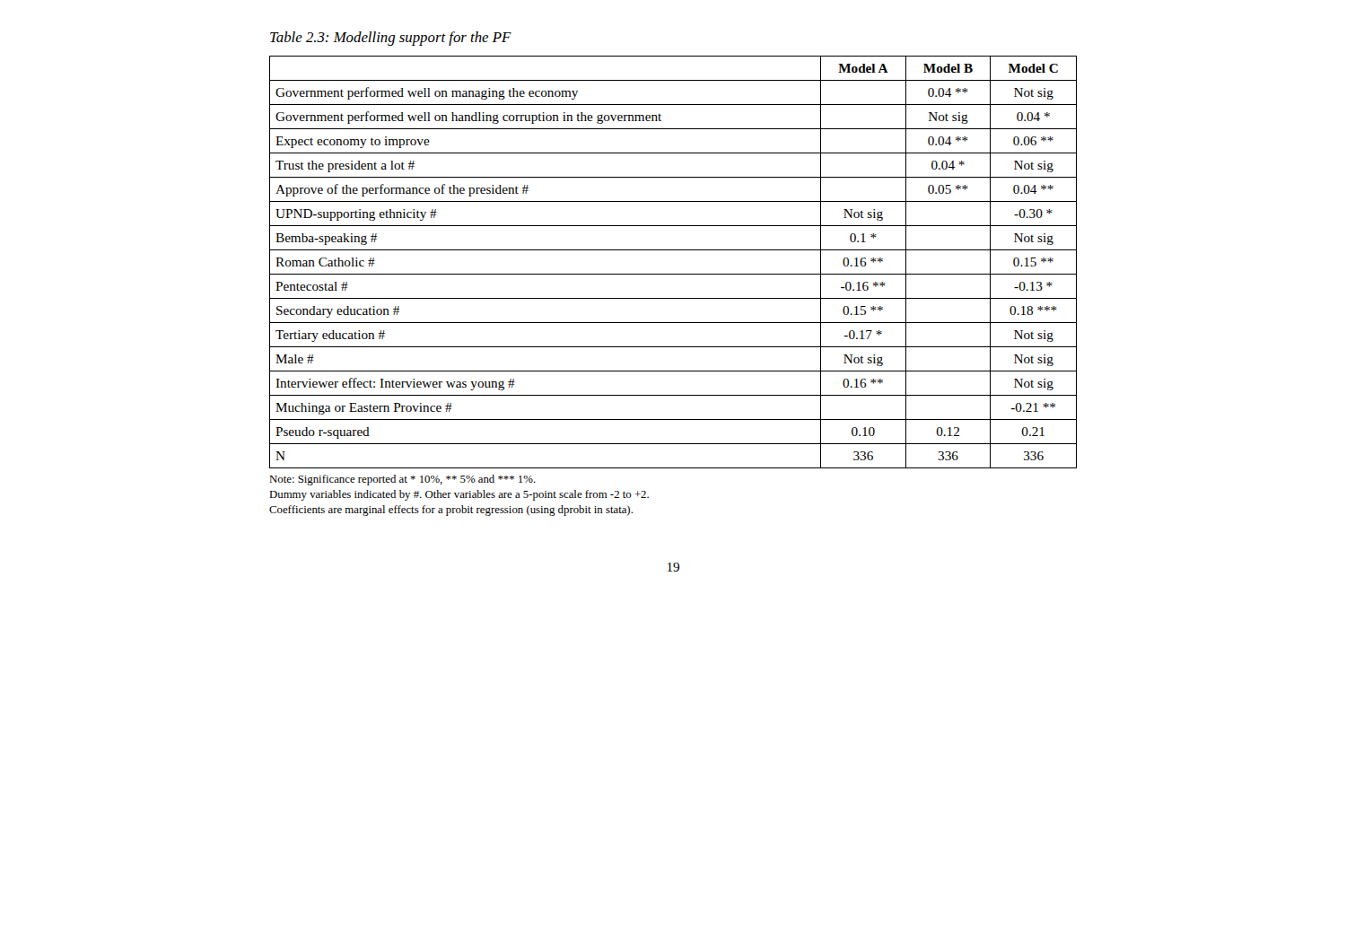Table 2.3: Modelling support for the PF
| | Model A | Model B | Model C |
| --- | --- | --- | --- |
| Government performed well on managing the economy | | 0.04 ** | Not sig |
| Government performed well on handling corruption in the government | | Not sig | 0.04 * |
| Expect economy to improve | | 0.04 ** | 0.06 ** |
| Trust the president a lot # | | 0.04 * | Not sig |
| Approve of the performance of the president # | | 0.05 ** | 0.04 ** |
| UPND-supporting ethnicity # | Not sig | | -0.30 * |
| Bemba-speaking # | 0.1 * | | Not sig |
| Roman Catholic # | 0.16 ** | | 0.15 ** |
| Pentecostal # | -0.16 ** | | -0.13 * |
| Secondary education # | 0.15 ** | | 0.18 *** |
| Tertiary education # | -0.17 * | | Not sig |
| Male # | Not sig | | Not sig |
| Interviewer effect: Interviewer was young # | 0.16 ** | | Not sig |
| Muchinga or Eastern Province # | | | -0.21 ** |
| Pseudo r-squared | 0.10 | 0.12 | 0.21 |
| N | 336 | 336 | 336 |
Note: Significance reported at * 10%, ** 5% and *** 1%.
Dummy variables indicated by #. Other variables are a 5-point scale from -2 to +2.
Coefficients are marginal effects for a probit regression (using dprobit in stata).
19